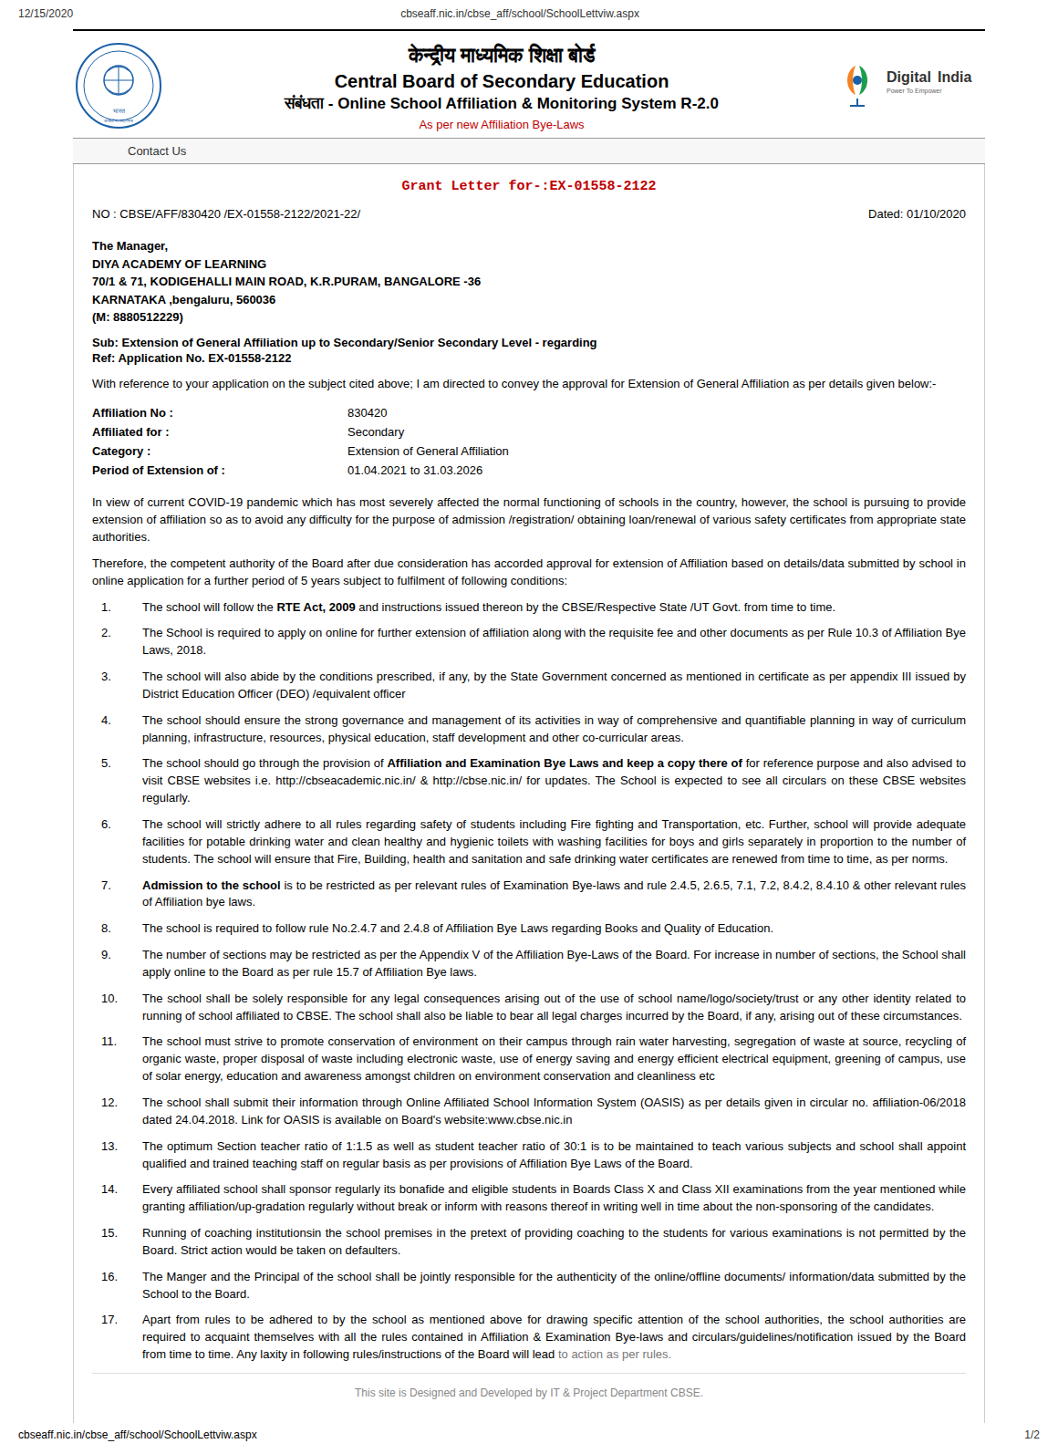12/15/2020 cbseaff.nic.in/cbse_aff/school/SchoolLettviw.aspx
भारत असतो मा सद्गमय
केन्द्रीय माध्यमिक शिक्षा बोर्ड
Central Board of Secondary Education
संबंधता - Online School Affiliation & Monitoring System R-2.0
As per new Affiliation Bye-Laws
Digital India Power To Empower
Contact Us
Grant Letter for-:EX-01558-2122
NO : CBSE/AFF/830420 /EX-01558-2122/2021-22/
Dated: 01/10/2020
The Manager,
DIYA ACADEMY OF LEARNING
70/1 & 71, KODIGEHALLI MAIN ROAD, K.R.PURAM, BANGALORE -36
KARNATAKA ,bengaluru, 560036
(M: 8880512229)
Sub: Extension of General Affiliation up to Secondary/Senior Secondary Level - regarding
Ref: Application No. EX-01558-2122
With reference to your application on the subject cited above; I am directed to convey the approval for Extension of General Affiliation as per details given below:-
| Affiliation No : | 830420 |
| Affiliated for : | Secondary |
| Category : | Extension of General Affiliation |
| Period of Extension of : | 01.04.2021 to 31.03.2026 |
In view of current COVID-19 pandemic which has most severely affected the normal functioning of schools in the country, however, the school is pursuing to provide extension of affiliation so as to avoid any difficulty for the purpose of admission /registration/ obtaining loan/renewal of various safety certificates from appropriate state authorities.
Therefore, the competent authority of the Board after due consideration has accorded approval for extension of Affiliation based on details/data submitted by school in online application for a further period of 5 years subject to fulfilment of following conditions:
The school will follow the RTE Act, 2009 and instructions issued thereon by the CBSE/Respective State /UT Govt. from time to time.
The School is required to apply on online for further extension of affiliation along with the requisite fee and other documents as per Rule 10.3 of Affiliation Bye Laws, 2018.
The school will also abide by the conditions prescribed, if any, by the State Government concerned as mentioned in certificate as per appendix III issued by District Education Officer (DEO) /equivalent officer
The school should ensure the strong governance and management of its activities in way of comprehensive and quantifiable planning in way of curriculum planning, infrastructure, resources, physical education, staff development and other co-curricular areas.
The school should go through the provision of Affiliation and Examination Bye Laws and keep a copy there of for reference purpose and also advised to visit CBSE websites i.e. http://cbseacademic.nic.in/ & http://cbse.nic.in/ for updates. The School is expected to see all circulars on these CBSE websites regularly.
The school will strictly adhere to all rules regarding safety of students including Fire fighting and Transportation, etc. Further, school will provide adequate facilities for potable drinking water and clean healthy and hygienic toilets with washing facilities for boys and girls separately in proportion to the number of students. The school will ensure that Fire, Building, health and sanitation and safe drinking water certificates are renewed from time to time, as per norms.
Admission to the school is to be restricted as per relevant rules of Examination Bye-laws and rule 2.4.5, 2.6.5, 7.1, 7.2, 8.4.2, 8.4.10 & other relevant rules of Affiliation bye laws.
The school is required to follow rule No.2.4.7 and 2.4.8 of Affiliation Bye Laws regarding Books and Quality of Education.
The number of sections may be restricted as per the Appendix V of the Affiliation Bye-Laws of the Board. For increase in number of sections, the School shall apply online to the Board as per rule 15.7 of Affiliation Bye laws.
The school shall be solely responsible for any legal consequences arising out of the use of school name/logo/society/trust or any other identity related to running of school affiliated to CBSE. The school shall also be liable to bear all legal charges incurred by the Board, if any, arising out of these circumstances.
The school must strive to promote conservation of environment on their campus through rain water harvesting, segregation of waste at source, recycling of organic waste, proper disposal of waste including electronic waste, use of energy saving and energy efficient electrical equipment, greening of campus, use of solar energy, education and awareness amongst children on environment conservation and cleanliness etc
The school shall submit their information through Online Affiliated School Information System (OASIS) as per details given in circular no. affiliation-06/2018 dated 24.04.2018. Link for OASIS is available on Board's website:www.cbse.nic.in
The optimum Section teacher ratio of 1:1.5 as well as student teacher ratio of 30:1 is to be maintained to teach various subjects and school shall appoint qualified and trained teaching staff on regular basis as per provisions of Affiliation Bye Laws of the Board.
Every affiliated school shall sponsor regularly its bonafide and eligible students in Boards Class X and Class XII examinations from the year mentioned while granting affiliation/up-gradation regularly without break or inform with reasons thereof in writing well in time about the non-sponsoring of the candidates.
Running of coaching institutionsin the school premises in the pretext of providing coaching to the students for various examinations is not permitted by the Board. Strict action would be taken on defaulters.
The Manger and the Principal of the school shall be jointly responsible for the authenticity of the online/offline documents/ information/data submitted by the School to the Board.
Apart from rules to be adhered to by the school as mentioned above for drawing specific attention of the school authorities, the school authorities are required to acquaint themselves with all the rules contained in Affiliation & Examination Bye-laws and circulars/guidelines/notification issued by the Board from time to time. Any laxity in following rules/instructions of the Board will lead to action as per rules.
This site is Designed and Developed by IT & Project Department CBSE.
cbseaff.nic.in/cbse_aff/school/SchoolLettviw.aspx 1/2